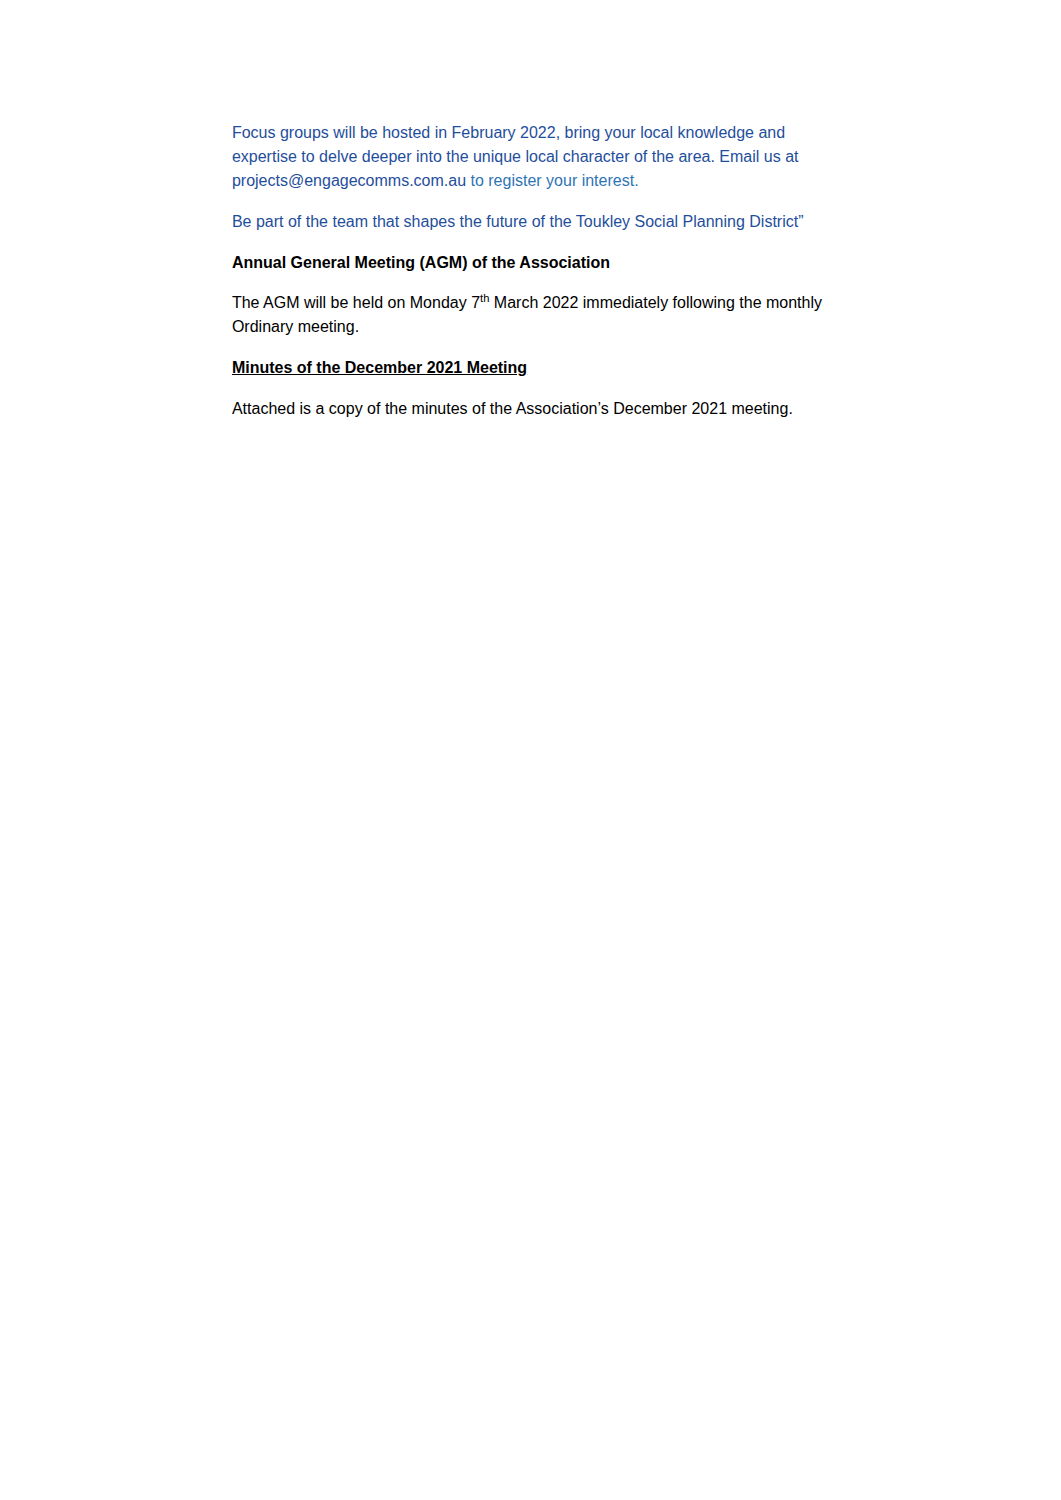Focus groups will be hosted in February 2022, bring your local knowledge and expertise to delve deeper into the unique local character of the area. Email us at projects@engagecomms.com.au to register your interest.
Be part of the team that shapes the future of the Toukley Social Planning District”
Annual General Meeting (AGM) of the Association
The AGM will be held on Monday 7th March 2022 immediately following the monthly Ordinary meeting.
Minutes of the December 2021 Meeting
Attached is a copy of the minutes of the Association’s December 2021 meeting.